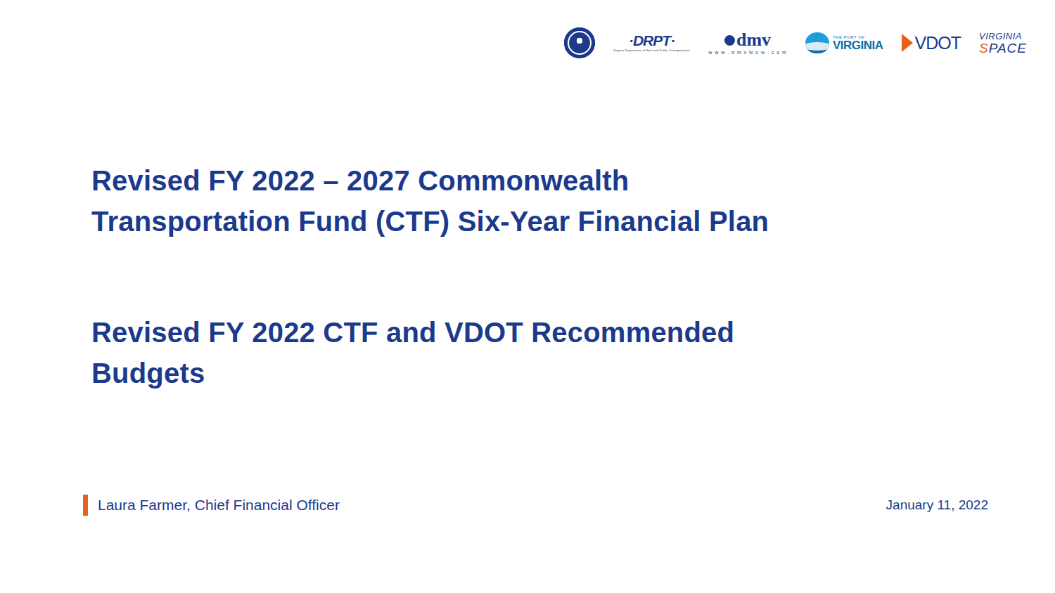DRPT
Virginia Department of Rail and Public Transportation
dmv
w w w . d m v N o w . c o m
THE PORT OF VIRGINIA
VDOT
VIRGINIA
SPACE
Revised FY 2022 – 2027 Commonwealth
Transportation Fund (CTF) Six-Year Financial Plan
Revised FY 2022 CTF and VDOT Recommended
Budgets
Laura Farmer, Chief Financial Officer
January 11, 2022